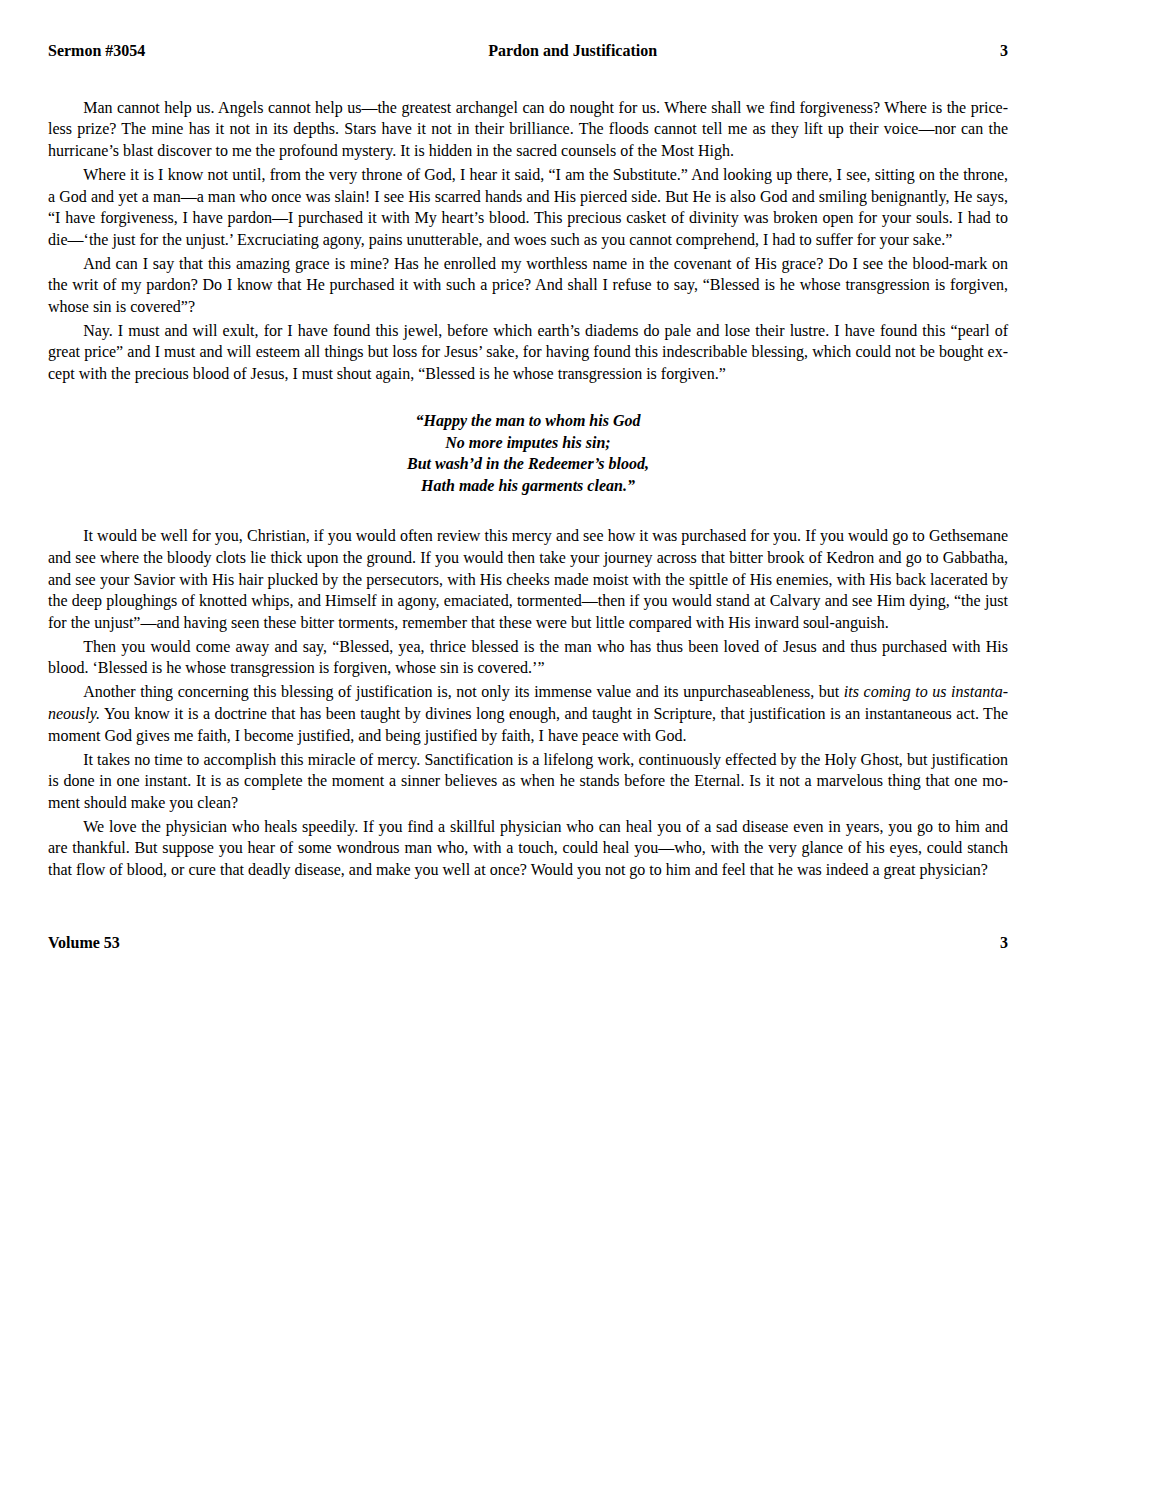Sermon #3054 Pardon and Justification 3
Man cannot help us. Angels cannot help us—the greatest archangel can do nought for us. Where shall we find forgiveness? Where is the priceless prize? The mine has it not in its depths. Stars have it not in their brilliance. The floods cannot tell me as they lift up their voice—nor can the hurricane’s blast discover to me the profound mystery. It is hidden in the sacred counsels of the Most High.
Where it is I know not until, from the very throne of God, I hear it said, “I am the Substitute.” And looking up there, I see, sitting on the throne, a God and yet a man—a man who once was slain! I see His scarred hands and His pierced side. But He is also God and smiling benignantly, He says, “I have forgiveness, I have pardon—I purchased it with My heart’s blood. This precious casket of divinity was broken open for your souls. I had to die—‘the just for the unjust.’ Excruciating agony, pains unutterable, and woes such as you cannot comprehend, I had to suffer for your sake.”
And can I say that this amazing grace is mine? Has he enrolled my worthless name in the covenant of His grace? Do I see the blood-mark on the writ of my pardon? Do I know that He purchased it with such a price? And shall I refuse to say, “Blessed is he whose transgression is forgiven, whose sin is covered”?
Nay. I must and will exult, for I have found this jewel, before which earth’s diadems do pale and lose their lustre. I have found this “pearl of great price” and I must and will esteem all things but loss for Jesus’ sake, for having found this indescribable blessing, which could not be bought except with the precious blood of Jesus, I must shout again, “Blessed is he whose transgression is forgiven.”
“Happy the man to whom his God
No more imputes his sin;
But wash’d in the Redeemer’s blood,
Hath made his garments clean.”
It would be well for you, Christian, if you would often review this mercy and see how it was purchased for you. If you would go to Gethsemane and see where the bloody clots lie thick upon the ground. If you would then take your journey across that bitter brook of Kedron and go to Gabbatha, and see your Savior with His hair plucked by the persecutors, with His cheeks made moist with the spittle of His enemies, with His back lacerated by the deep ploughings of knotted whips, and Himself in agony, emaciated, tormented—then if you would stand at Calvary and see Him dying, “the just for the unjust”—and having seen these bitter torments, remember that these were but little compared with His inward soul-anguish.
Then you would come away and say, “Blessed, yea, thrice blessed is the man who has thus been loved of Jesus and thus purchased with His blood. ‘Blessed is he whose transgression is forgiven, whose sin is covered.’”
Another thing concerning this blessing of justification is, not only its immense value and its unpurchaseableness, but its coming to us instantaneously. You know it is a doctrine that has been taught by divines long enough, and taught in Scripture, that justification is an instantaneous act. The moment God gives me faith, I become justified, and being justified by faith, I have peace with God.
It takes no time to accomplish this miracle of mercy. Sanctification is a lifelong work, continuously effected by the Holy Ghost, but justification is done in one instant. It is as complete the moment a sinner believes as when he stands before the Eternal. Is it not a marvelous thing that one moment should make you clean?
We love the physician who heals speedily. If you find a skillful physician who can heal you of a sad disease even in years, you go to him and are thankful. But suppose you hear of some wondrous man who, with a touch, could heal you—who, with the very glance of his eyes, could stanch that flow of blood, or cure that deadly disease, and make you well at once? Would you not go to him and feel that he was indeed a great physician?
Volume 53 3